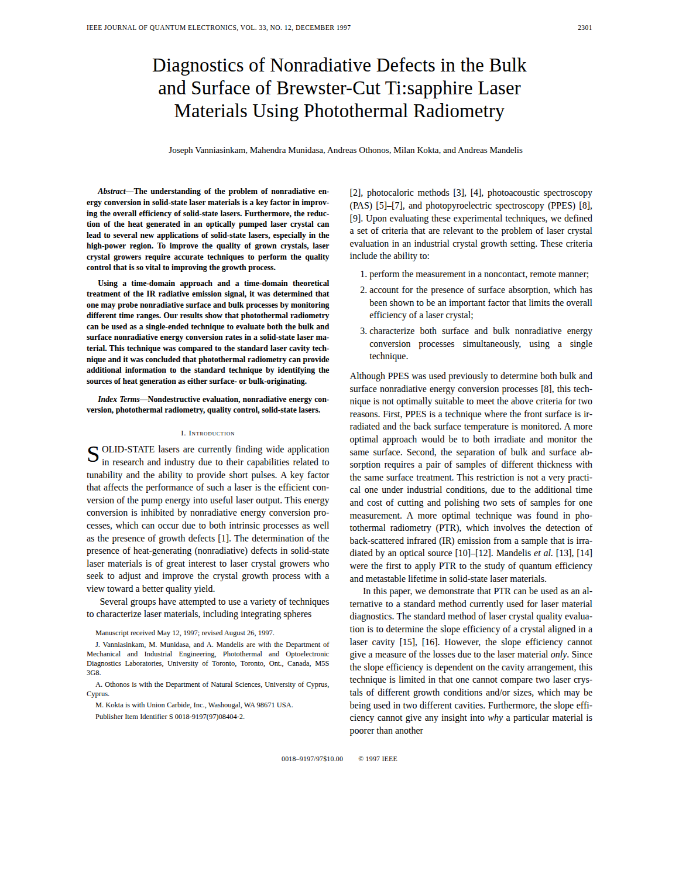IEEE Journal of Quantum Electronics, Vol. 33, No. 12, December 1997 2301
Diagnostics of Nonradiative Defects in the Bulk
and Surface of Brewster-Cut Ti:sapphire Laser
Materials Using Photothermal Radiometry
Joseph Vanniasinkam, Mahendra Munidasa, Andreas Othonos, Milan Kokta, and Andreas Mandelis
Abstract—The understanding of the problem of nonradiative energy conversion in solid-state laser materials is a key factor in improving the overall efficiency of solid-state lasers. Furthermore, the reduction of the heat generated in an optically pumped laser crystal can lead to several new applications of solid-state lasers, especially in the high-power region. To improve the quality of grown crystals, laser crystal growers require accurate techniques to perform the quality control that is so vital to improving the growth process.
Using a time-domain approach and a time-domain theoretical treatment of the IR radiative emission signal, it was determined that one may probe nonradiative surface and bulk processes by monitoring different time ranges. Our results show that photothermal radiometry can be used as a single-ended technique to evaluate both the bulk and surface nonradiative energy conversion rates in a solid-state laser material. This technique was compared to the standard laser cavity technique and it was concluded that photothermal radiometry can provide additional information to the standard technique by identifying the sources of heat generation as either surface- or bulk-originating.
Index Terms—Nondestructive evaluation, nonradiative energy conversion, photothermal radiometry, quality control, solid-state lasers.
I. Introduction
SOLID-STATE lasers are currently finding wide application in research and industry due to their capabilities related to tunability and the ability to provide short pulses. A key factor that affects the performance of such a laser is the efficient conversion of the pump energy into useful laser output. This energy conversion is inhibited by nonradiative energy conversion processes, which can occur due to both intrinsic processes as well as the presence of growth defects [1]. The determination of the presence of heat-generating (nonradiative) defects in solid-state laser materials is of great interest to laser crystal growers who seek to adjust and improve the crystal growth process with a view toward a better quality yield.
Several groups have attempted to use a variety of techniques to characterize laser materials, including integrating spheres
Manuscript received May 12, 1997; revised August 26, 1997.
J. Vanniasinkam, M. Munidasa, and A. Mandelis are with the Department of Mechanical and Industrial Engineering, Photothermal and Optoelectronic Diagnostics Laboratories, University of Toronto, Toronto, Ont., Canada, M5S 3G8.
A. Othonos is with the Department of Natural Sciences, University of Cyprus, Cyprus.
M. Kokta is with Union Carbide, Inc., Washougal, WA 98671 USA.
Publisher Item Identifier S 0018-9197(97)08404-2.
[2], photocaloric methods [3], [4], photoacoustic spectroscopy (PAS) [5]–[7], and photopyroelectric spectroscopy (PPES) [8], [9]. Upon evaluating these experimental techniques, we defined a set of criteria that are relevant to the problem of laser crystal evaluation in an industrial crystal growth setting. These criteria include the ability to:
perform the measurement in a noncontact, remote manner;
account for the presence of surface absorption, which has been shown to be an important factor that limits the overall efficiency of a laser crystal;
characterize both surface and bulk nonradiative energy conversion processes simultaneously, using a single technique.
Although PPES was used previously to determine both bulk and surface nonradiative energy conversion processes [8], this technique is not optimally suitable to meet the above criteria for two reasons. First, PPES is a technique where the front surface is irradiated and the back surface temperature is monitored. A more optimal approach would be to both irradiate and monitor the same surface. Second, the separation of bulk and surface absorption requires a pair of samples of different thickness with the same surface treatment. This restriction is not a very practical one under industrial conditions, due to the additional time and cost of cutting and polishing two sets of samples for one measurement. A more optimal technique was found in photothermal radiometry (PTR), which involves the detection of back-scattered infrared (IR) emission from a sample that is irradiated by an optical source [10]–[12]. Mandelis et al. [13], [14] were the first to apply PTR to the study of quantum efficiency and metastable lifetime in solid-state laser materials.
In this paper, we demonstrate that PTR can be used as an alternative to a standard method currently used for laser material diagnostics. The standard method of laser crystal quality evaluation is to determine the slope efficiency of a crystal aligned in a laser cavity [15], [16]. However, the slope efficiency cannot give a measure of the losses due to the laser material only. Since the slope efficiency is dependent on the cavity arrangement, this technique is limited in that one cannot compare two laser crystals of different growth conditions and/or sizes, which may be being used in two different cavities. Furthermore, the slope efficiency cannot give any insight into why a particular material is poorer than another
0018–9197/97$10.00© 1997 IEEE